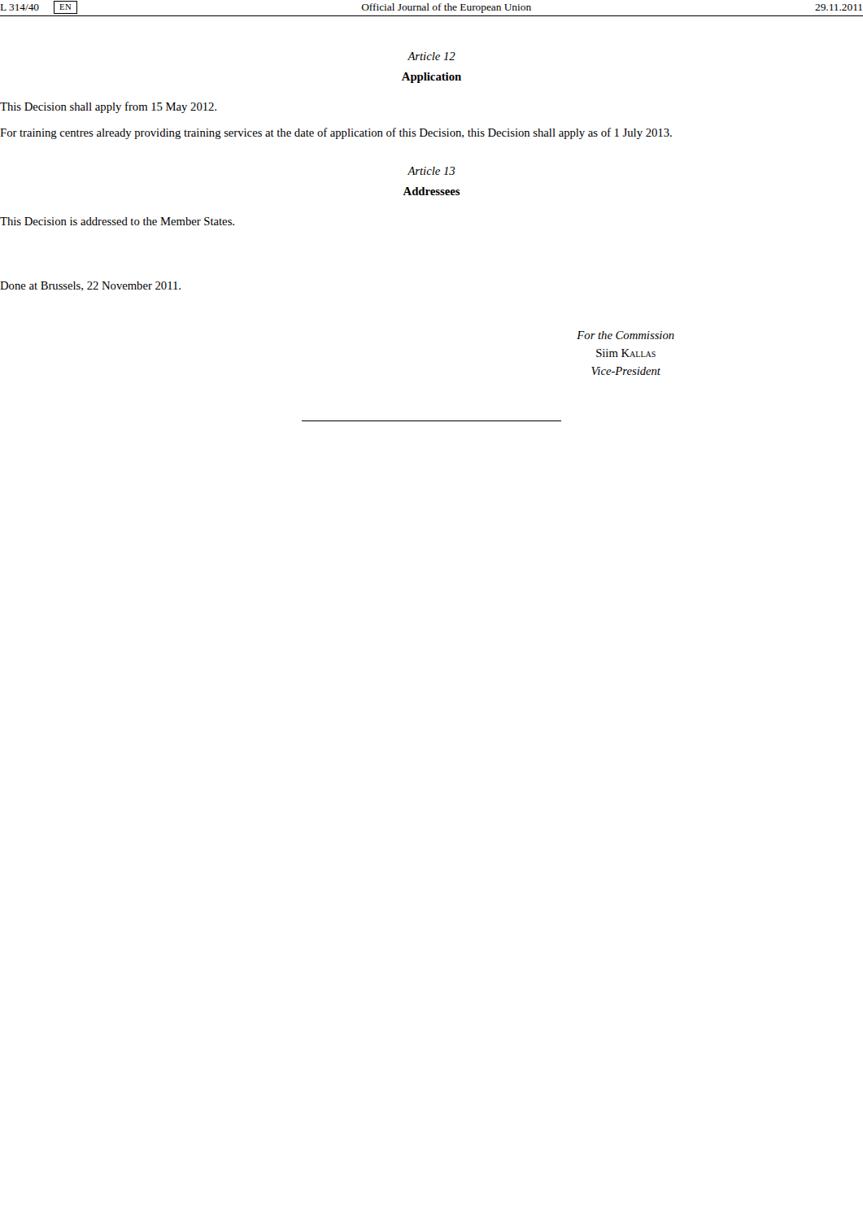L 314/40 EN
Official Journal of the European Union
29.11.2011
Article 12
Application
This Decision shall apply from 15 May 2012.
For training centres already providing training services at the date of application of this Decision, this Decision shall apply as of 1 July 2013.
Article 13
Addressees
This Decision is addressed to the Member States.
Done at Brussels, 22 November 2011.
For the Commission
Siim Kallas
Vice-President